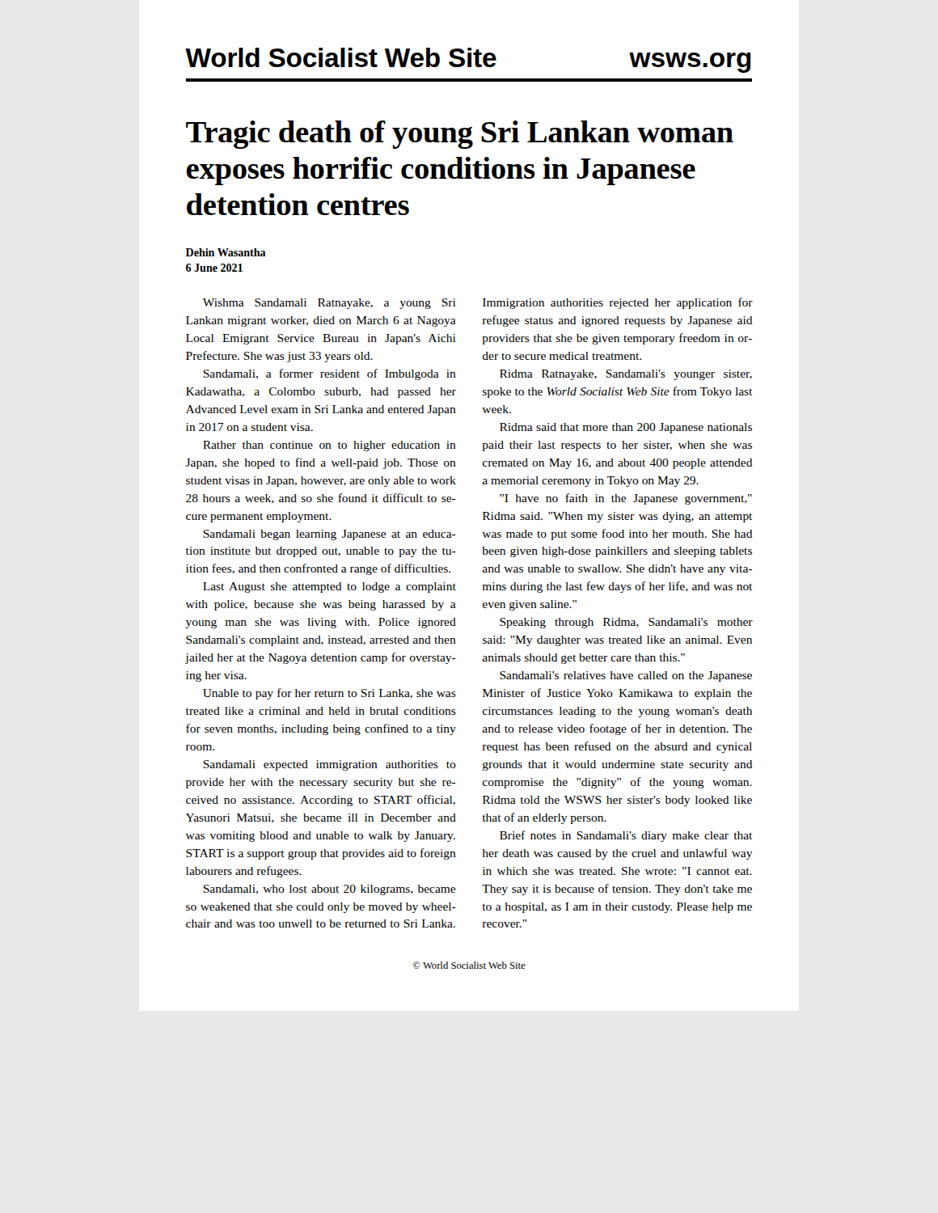World Socialist Web Site
wsws.org
Tragic death of young Sri Lankan woman exposes horrific conditions in Japanese detention centres
Dehin Wasantha
6 June 2021
Wishma Sandamali Ratnayake, a young Sri Lankan migrant worker, died on March 6 at Nagoya Local Emigrant Service Bureau in Japan's Aichi Prefecture. She was just 33 years old.
Sandamali, a former resident of Imbulgoda in Kadawatha, a Colombo suburb, had passed her Advanced Level exam in Sri Lanka and entered Japan in 2017 on a student visa.
Rather than continue on to higher education in Japan, she hoped to find a well-paid job. Those on student visas in Japan, however, are only able to work 28 hours a week, and so she found it difficult to secure permanent employment.
Sandamali began learning Japanese at an education institute but dropped out, unable to pay the tuition fees, and then confronted a range of difficulties.
Last August she attempted to lodge a complaint with police, because she was being harassed by a young man she was living with. Police ignored Sandamali's complaint and, instead, arrested and then jailed her at the Nagoya detention camp for overstaying her visa.
Unable to pay for her return to Sri Lanka, she was treated like a criminal and held in brutal conditions for seven months, including being confined to a tiny room.
Sandamali expected immigration authorities to provide her with the necessary security but she received no assistance. According to START official, Yasunori Matsui, she became ill in December and was vomiting blood and unable to walk by January. START is a support group that provides aid to foreign labourers and refugees.
Sandamali, who lost about 20 kilograms, became so weakened that she could only be moved by wheelchair and was too unwell to be returned to Sri Lanka. Immigration authorities rejected her application for refugee status and ignored requests by Japanese aid providers that she be given temporary freedom in order to secure medical treatment.
Ridma Ratnayake, Sandamali's younger sister, spoke to the World Socialist Web Site from Tokyo last week.
Ridma said that more than 200 Japanese nationals paid their last respects to her sister, when she was cremated on May 16, and about 400 people attended a memorial ceremony in Tokyo on May 29.
"I have no faith in the Japanese government," Ridma said. "When my sister was dying, an attempt was made to put some food into her mouth. She had been given high-dose painkillers and sleeping tablets and was unable to swallow. She didn't have any vitamins during the last few days of her life, and was not even given saline."
Speaking through Ridma, Sandamali's mother said: "My daughter was treated like an animal. Even animals should get better care than this."
Sandamali's relatives have called on the Japanese Minister of Justice Yoko Kamikawa to explain the circumstances leading to the young woman's death and to release video footage of her in detention. The request has been refused on the absurd and cynical grounds that it would undermine state security and compromise the "dignity" of the young woman. Ridma told the WSWS her sister's body looked like that of an elderly person.
Brief notes in Sandamali's diary make clear that her death was caused by the cruel and unlawful way in which she was treated. She wrote: "I cannot eat. They say it is because of tension. They don't take me to a hospital, as I am in their custody. Please help me recover."
© World Socialist Web Site